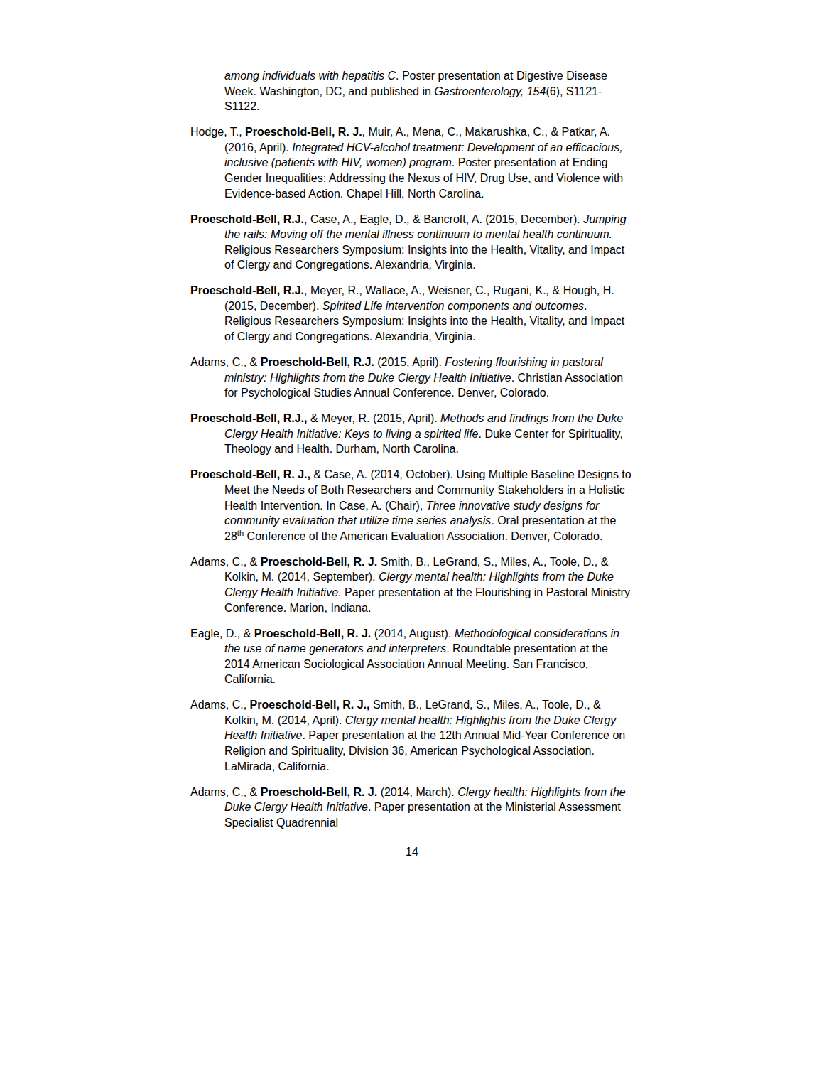among individuals with hepatitis C. Poster presentation at Digestive Disease Week. Washington, DC, and published in Gastroenterology, 154(6), S1121-S1122.
Hodge, T., Proeschold-Bell, R. J., Muir, A., Mena, C., Makarushka, C., & Patkar, A. (2016, April). Integrated HCV-alcohol treatment: Development of an efficacious, inclusive (patients with HIV, women) program. Poster presentation at Ending Gender Inequalities: Addressing the Nexus of HIV, Drug Use, and Violence with Evidence-based Action. Chapel Hill, North Carolina.
Proeschold-Bell, R.J., Case, A., Eagle, D., & Bancroft, A. (2015, December). Jumping the rails: Moving off the mental illness continuum to mental health continuum. Religious Researchers Symposium: Insights into the Health, Vitality, and Impact of Clergy and Congregations. Alexandria, Virginia.
Proeschold-Bell, R.J., Meyer, R., Wallace, A., Weisner, C., Rugani, K., & Hough, H. (2015, December). Spirited Life intervention components and outcomes. Religious Researchers Symposium: Insights into the Health, Vitality, and Impact of Clergy and Congregations. Alexandria, Virginia.
Adams, C., & Proeschold-Bell, R.J. (2015, April). Fostering flourishing in pastoral ministry: Highlights from the Duke Clergy Health Initiative. Christian Association for Psychological Studies Annual Conference. Denver, Colorado.
Proeschold-Bell, R.J., & Meyer, R. (2015, April). Methods and findings from the Duke Clergy Health Initiative: Keys to living a spirited life. Duke Center for Spirituality, Theology and Health. Durham, North Carolina.
Proeschold-Bell, R. J., & Case, A. (2014, October). Using Multiple Baseline Designs to Meet the Needs of Both Researchers and Community Stakeholders in a Holistic Health Intervention. In Case, A. (Chair), Three innovative study designs for community evaluation that utilize time series analysis. Oral presentation at the 28th Conference of the American Evaluation Association. Denver, Colorado.
Adams, C., & Proeschold-Bell, R. J. Smith, B., LeGrand, S., Miles, A., Toole, D., & Kolkin, M. (2014, September). Clergy mental health: Highlights from the Duke Clergy Health Initiative. Paper presentation at the Flourishing in Pastoral Ministry Conference. Marion, Indiana.
Eagle, D., & Proeschold-Bell, R. J. (2014, August). Methodological considerations in the use of name generators and interpreters. Roundtable presentation at the 2014 American Sociological Association Annual Meeting. San Francisco, California.
Adams, C., Proeschold-Bell, R. J., Smith, B., LeGrand, S., Miles, A., Toole, D., & Kolkin, M. (2014, April). Clergy mental health: Highlights from the Duke Clergy Health Initiative. Paper presentation at the 12th Annual Mid-Year Conference on Religion and Spirituality, Division 36, American Psychological Association. LaMirada, California.
Adams, C., & Proeschold-Bell, R. J. (2014, March). Clergy health: Highlights from the Duke Clergy Health Initiative. Paper presentation at the Ministerial Assessment Specialist Quadrennial
14